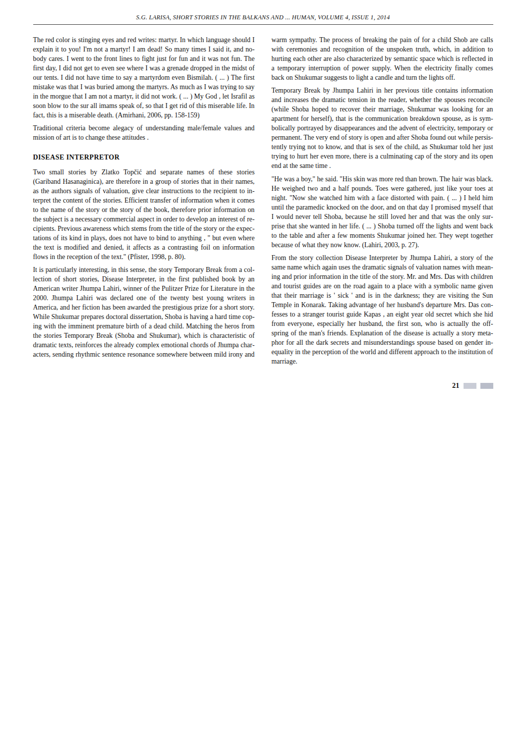S.G. Larisa, Short Stories in the Balkans and ... Human, Volume 4, Issue 1, 2014
The red color is stinging eyes and red writes: martyr. In which language should I explain it to you! I'm not a martyr! I am dead! So many times I said it, and nobody cares. I went to the front lines to fight just for fun and it was not fun. The first day, I did not get to even see where I was a grenade dropped in the midst of our tents. I did not have time to say a martyrdom even Bismilah. ( ... ) The first mistake was that I was buried among the martyrs. As much as I was trying to say in the morgue that I am not a martyr, it did not work. ( ... ) My God , let Israfil as soon blow to the sur all imams speak of, so that I get rid of this miserable life. In fact, this is a miserable death. (Amirhani, 2006, pp. 158-159)
Traditional criteria become alegacy of understanding male/female values and mission of art is to change these attitudes .
Disease Interpretor
Two small stories by Zlatko Topčić and separate names of these stories (Gariband Hasanaginica), are therefore in a group of stories that in their names, as the authors signals of valuation, give clear instructions to the recipient to interpret the content of the stories. Efficient transfer of information when it comes to the name of the story or the story of the book, therefore prior information on the subject is a necessary commercial aspect in order to develop an interest of recipients. Previous awareness which stems from the title of the story or the expectations of its kind in plays, does not have to bind to anything , " but even where the text is modified and denied, it affects as a contrasting foil on information flows in the reception of the text." (Pfister, 1998, p. 80).
It is particularly interesting, in this sense, the story Temporary Break from a collection of short stories, Disease Interpreter, in the first published book by an American writer Jhumpa Lahiri, winner of the Pulitzer Prize for Literature in the 2000. Jhumpa Lahiri was declared one of the twenty best young writers in America, and her fiction has been awarded the prestigious prize for a short story. While Shukumar prepares doctoral dissertation, Shoba is having a hard time coping with the imminent premature birth of a dead child. Matching the heros from the stories Temporary Break (Shoba and Shukumar), which is characteristic of dramatic texts, reinforces the already complex emotional chords of Jhumpa characters, sending rhythmic sentence resonance somewhere between mild irony and warm sympathy. The process of breaking the pain of for a child Shob are calls with ceremonies and recognition of the unspoken truth, which, in addition to hurting each other are also characterized by semantic space which is reflected in a temporary interruption of power supply. When the electricity finally comes back on Shukumar suggests to light a candle and turn the lights off.
Temporary Break by Jhumpa Lahiri in her previous title contains information and increases the dramatic tension in the reader, whether the spouses reconcile (while Shoba hoped to recover their marriage, Shukumar was looking for an apartment for herself), that is the communication breakdown spouse, as is symbolically portrayed by disappearances and the advent of electricity, temporary or permanent. The very end of story is open and after Shoba found out while persistently trying not to know, and that is sex of the child, as Shukumar told her just trying to hurt her even more, there is a culminating cap of the story and its open end at the same time .
"He was a boy," he said. "His skin was more red than brown. The hair was black. He weighed two and a half pounds. Toes were gathered, just like your toes at night. "Now she watched him with a face distorted with pain. ( ... ) I held him until the paramedic knocked on the door, and on that day I promised myself that I would never tell Shoba, because he still loved her and that was the only surprise that she wanted in her life. ( ... ) Shoba turned off the lights and went back to the table and after a few moments Shukumar joined her. They wept together because of what they now know. (Lahiri, 2003, p. 27).
From the story collection Disease Interpreter by Jhumpa Lahiri, a story of the same name which again uses the dramatic signals of valuation names with meaning and prior information in the title of the story. Mr. and Mrs. Das with children and tourist guides are on the road again to a place with a symbolic name given that their marriage is ' sick ' and is in the darkness; they are visiting the Sun Temple in Konarak. Taking advantage of her husband's departure Mrs. Das confesses to a stranger tourist guide Kapas , an eight year old secret which she hid from everyone, especially her husband, the first son, who is actually the offspring of the man's friends. Explanation of the disease is actually a story metaphor for all the dark secrets and misunderstandings spouse based on gender inequality in the perception of the world and different approach to the institution of marriage.
21